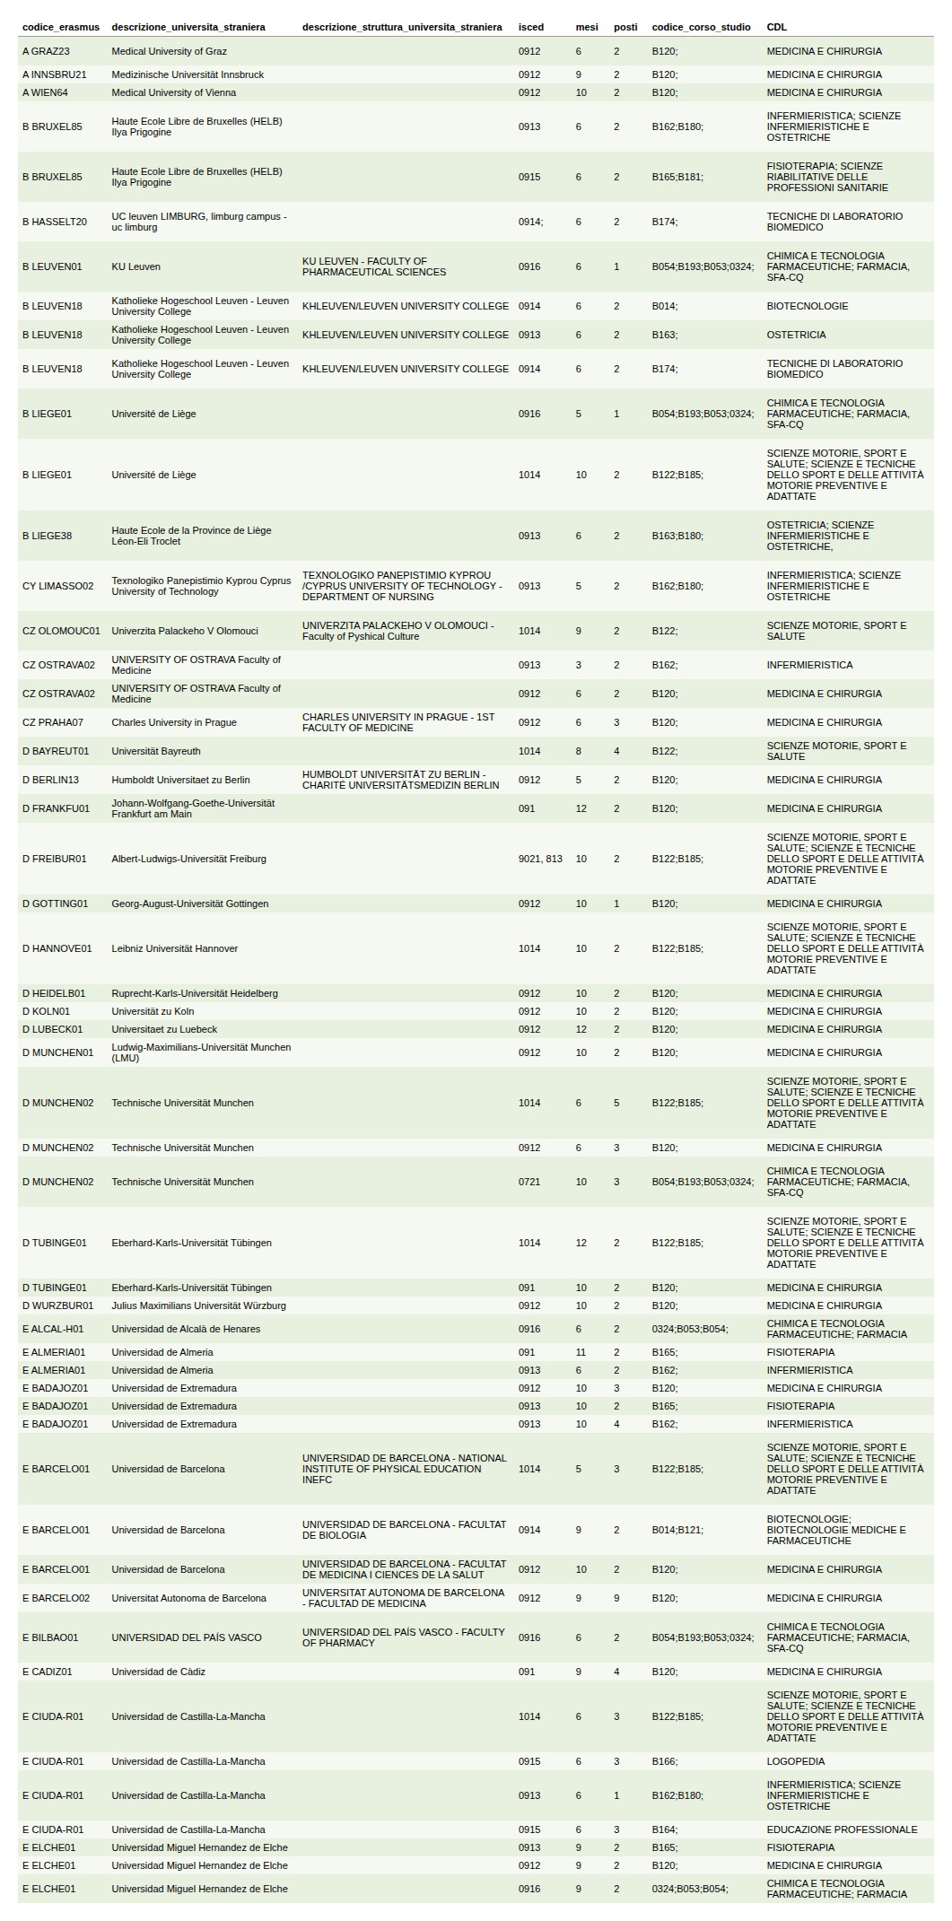| codice_erasmus | descrizione_universita_straniera | descrizione_struttura_universita_straniera | isced | mesi | posti | codice_corso_studio | CDL |
| --- | --- | --- | --- | --- | --- | --- | --- |
| A GRAZ23 | Medical University of Graz | | 0912 | 6 | 2 | B120; | MEDICINA E CHIRURGIA |
| A INNSBRU21 | Medizinische Universität Innsbruck | | 0912 | 9 | 2 | B120; | MEDICINA E CHIRURGIA |
| A WIEN64 | Medical University of Vienna | | 0912 | 10 | 2 | B120; | MEDICINA E CHIRURGIA |
| B BRUXEL85 | Haute Ecole Libre de Bruxelles (HELB) Ilya Prigogine | | 0913 | 6 | 2 | B162;B180; | INFERMIERISTICA; SCIENZE INFERMIERISTICHE E OSTETRICHE |
| B BRUXEL85 | Haute Ecole Libre de Bruxelles (HELB) Ilya Prigogine | | 0915 | 6 | 2 | B165;B181; | FISIOTERAPIA; SCIENZE RIABILITATIVE DELLE PROFESSIONI SANITARIE |
| B HASSELT20 | UC leuven LIMBURG, limburg campus - uc limburg | | 0914; | 6 | 2 | B174; | TECNICHE DI LABORATORIO BIOMEDICO |
| B LEUVEN01 | KU Leuven | KU LEUVEN - FACULTY OF PHARMACEUTICAL SCIENCES | 0916 | 6 | 1 | B054;B193;B053;0324; | CHIMICA E TECNOLOGIA FARMACEUTICHE; FARMACIA, SFA-CQ |
| B LEUVEN18 | Katholieke Hogeschool Leuven - Leuven University College | KHLEUVEN/LEUVEN UNIVERSITY COLLEGE | 0914 | 6 | 2 | B014; | BIOTECNOLOGIE |
| B LEUVEN18 | Katholieke Hogeschool Leuven - Leuven University College | KHLEUVEN/LEUVEN UNIVERSITY COLLEGE | 0913 | 6 | 2 | B163; | OSTETRICIA |
| B LEUVEN18 | Katholieke Hogeschool Leuven - Leuven University College | KHLEUVEN/LEUVEN UNIVERSITY COLLEGE | 0914 | 6 | 2 | B174; | TECNICHE DI LABORATORIO BIOMEDICO |
| B LIEGE01 | Université de Liège | | 0916 | 5 | 1 | B054;B193;B053;0324; | CHIMICA E TECNOLOGIA FARMACEUTICHE; FARMACIA, SFA-CQ |
| B LIEGE01 | Université de Liège | | 1014 | 10 | 2 | B122;B185; | SCIENZE MOTORIE, SPORT E SALUTE; SCIENZE E TECNICHE DELLO SPORT E DELLE ATTIVITÀ MOTORIE PREVENTIVE E ADATTATE |
| B LIEGE38 | Haute Ecole de la Province de Liège Léon-Eli Troclet | | 0913 | 6 | 2 | B163;B180; | OSTETRICIA; SCIENZE INFERMIERISTICHE E OSTETRICHE, |
| CY LIMASSO02 | Texnologiko Panepistimio Kyprou Cyprus University of Technology | TEXNOLOGIKO PANEPISTIMIO KYPROU /CYPRUS UNIVERSITY OF TECHNOLOGY - DEPARTMENT OF NURSING | 0913 | 5 | 2 | B162;B180; | INFERMIERISTICA; SCIENZE INFERMIERISTICHE E OSTETRICHE |
| CZ OLOMOUC01 | Univerzita Palackeho V Olomouci | UNIVERZITA PALACKEHO V OLOMOUCI - Faculty of Pyshical Culture | 1014 | 9 | 2 | B122; | SCIENZE MOTORIE, SPORT E SALUTE |
| CZ OSTRAVA02 | UNIVERSITY OF OSTRAVA Faculty of Medicine | | 0913 | 3 | 2 | B162; | INFERMIERISTICA |
| CZ OSTRAVA02 | UNIVERSITY OF OSTRAVA Faculty of Medicine | | 0912 | 6 | 2 | B120; | MEDICINA E CHIRURGIA |
| CZ PRAHA07 | Charles University in Prague | CHARLES UNIVERSITY IN PRAGUE - 1ST FACULTY OF MEDICINE | 0912 | 6 | 3 | B120; | MEDICINA E CHIRURGIA |
| D BAYREUT01 | Universität Bayreuth | | 1014 | 8 | 4 | B122; | SCIENZE MOTORIE, SPORT E SALUTE |
| D BERLIN13 | Humboldt Universitaet zu Berlin | HUMBOLDT UNIVERSITÄT ZU BERLIN - CHARITÉ UNIVERSITÄTSMEDIZIN BERLIN | 0912 | 5 | 2 | B120; | MEDICINA E CHIRURGIA |
| D FRANKFU01 | Johann-Wolfgang-Goethe-Universität Frankfurt am Main | | 091 | 12 | 2 | B120; | MEDICINA E CHIRURGIA |
| D FREIBUR01 | Albert-Ludwigs-Universität Freiburg | | 9021, 813 | 10 | 2 | B122;B185; | SCIENZE MOTORIE, SPORT E SALUTE; SCIENZE E TECNICHE DELLO SPORT E DELLE ATTIVITÀ MOTORIE PREVENTIVE E ADATTATE |
| D GOTTING01 | Georg-August-Universität Gottingen | | 0912 | 10 | 1 | B120; | MEDICINA E CHIRURGIA |
| D HANNOVE01 | Leibniz Universität Hannover | | 1014 | 10 | 2 | B122;B185; | SCIENZE MOTORIE, SPORT E SALUTE; SCIENZE E TECNICHE DELLO SPORT E DELLE ATTIVITÀ MOTORIE PREVENTIVE E ADATTATE |
| D HEIDELB01 | Ruprecht-Karls-Universität Heidelberg | | 0912 | 10 | 2 | B120; | MEDICINA E CHIRURGIA |
| D KOLN01 | Universität zu Koln | | 0912 | 10 | 2 | B120; | MEDICINA E CHIRURGIA |
| D LUBECK01 | Universitaet zu Luebeck | | 0912 | 12 | 2 | B120; | MEDICINA E CHIRURGIA |
| D MUNCHEN01 | Ludwig-Maximilians-Universität Munchen (LMU) | | 0912 | 10 | 2 | B120; | MEDICINA E CHIRURGIA |
| D MUNCHEN02 | Technische Universität Munchen | | 1014 | 6 | 5 | B122;B185; | SCIENZE MOTORIE, SPORT E SALUTE; SCIENZE E TECNICHE DELLO SPORT E DELLE ATTIVITÀ MOTORIE PREVENTIVE E ADATTATE |
| D MUNCHEN02 | Technische Universität Munchen | | 0912 | 6 | 3 | B120; | MEDICINA E CHIRURGIA |
| D MUNCHEN02 | Technische Universität Munchen | | 0721 | 10 | 3 | B054;B193;B053;0324; | CHIMICA E TECNOLOGIA FARMACEUTICHE; FARMACIA, SFA-CQ |
| D TUBINGE01 | Eberhard-Karls-Universität Tübingen | | 1014 | 12 | 2 | B122;B185; | SCIENZE MOTORIE, SPORT E SALUTE; SCIENZE E TECNICHE DELLO SPORT E DELLE ATTIVITÀ MOTORIE PREVENTIVE E ADATTATE |
| D TUBINGE01 | Eberhard-Karls-Universität Tübingen | | 091 | 10 | 2 | B120; | MEDICINA E CHIRURGIA |
| D WURZBUR01 | Julius Maximilians Universität Würzburg | | 0912 | 10 | 2 | B120; | MEDICINA E CHIRURGIA |
| E ALCAL-H01 | Universidad de Alcalà de Henares | | 0916 | 6 | 2 | 0324;B053;B054; | CHIMICA E TECNOLOGIA FARMACEUTICHE; FARMACIA |
| E ALMERIA01 | Universidad de Almeria | | 091 | 11 | 2 | B165; | FISIOTERAPIA |
| E ALMERIA01 | Universidad de Almeria | | 0913 | 6 | 2 | B162; | INFERMIERISTICA |
| E BADAJOZ01 | Universidad de Extremadura | | 0912 | 10 | 3 | B120; | MEDICINA E CHIRURGIA |
| E BADAJOZ01 | Universidad de Extremadura | | 0913 | 10 | 2 | B165; | FISIOTERAPIA |
| E BADAJOZ01 | Universidad de Extremadura | | 0913 | 10 | 4 | B162; | INFERMIERISTICA |
| E BARCELO01 | Universidad de Barcelona | UNIVERSIDAD DE BARCELONA - NATIONAL INSTITUTE OF PHYSICAL EDUCATION INEFC | 1014 | 5 | 3 | B122;B185; | SCIENZE MOTORIE, SPORT E SALUTE; SCIENZE E TECNICHE DELLO SPORT E DELLE ATTIVITÀ MOTORIE PREVENTIVE E ADATTATE |
| E BARCELO01 | Universidad de Barcelona | UNIVERSIDAD DE BARCELONA - FACULTAT DE BIOLOGIA | 0914 | 9 | 2 | B014;B121; | BIOTECNOLOGIE; BIOTECNOLOGIE MEDICHE E FARMACEUTICHE |
| E BARCELO01 | Universidad de Barcelona | UNIVERSIDAD DE BARCELONA - FACULTAT DE MEDICINA I CIENCES DE LA SALUT | 0912 | 10 | 2 | B120; | MEDICINA E CHIRURGIA |
| E BARCELO02 | Universitat Autonoma de Barcelona | UNIVERSITAT AUTONOMA DE BARCELONA - FACULTAD DE MEDICINA | 0912 | 9 | 9 | B120; | MEDICINA E CHIRURGIA |
| E BILBAO01 | UNIVERSIDAD DEL PAÍS VASCO | UNIVERSIDAD DEL PAÍS VASCO - FACULTY OF PHARMACY | 0916 | 6 | 2 | B054;B193;B053;0324; | CHIMICA E TECNOLOGIA FARMACEUTICHE; FARMACIA, SFA-CQ |
| E CADIZ01 | Universidad de Càdiz | | 091 | 9 | 4 | B120; | MEDICINA E CHIRURGIA |
| E CIUDA-R01 | Universidad de Castilla-La-Mancha | | 1014 | 6 | 3 | B122;B185; | SCIENZE MOTORIE, SPORT E SALUTE; SCIENZE E TECNICHE DELLO SPORT E DELLE ATTIVITÀ MOTORIE PREVENTIVE E ADATTATE |
| E CIUDA-R01 | Universidad de Castilla-La-Mancha | | 0915 | 6 | 3 | B166; | LOGOPEDIA |
| E CIUDA-R01 | Universidad de Castilla-La-Mancha | | 0913 | 6 | 1 | B162;B180; | INFERMIERISTICA; SCIENZE INFERMIERISTICHE E OSTETRICHE |
| E CIUDA-R01 | Universidad de Castilla-La-Mancha | | 0915 | 6 | 3 | B164; | EDUCAZIONE PROFESSIONALE |
| E ELCHE01 | Universidad Miguel Hernandez de Elche | | 0913 | 9 | 2 | B165; | FISIOTERAPIA |
| E ELCHE01 | Universidad Miguel Hernandez de Elche | | 0912 | 9 | 2 | B120; | MEDICINA E CHIRURGIA |
| E ELCHE01 | Universidad Miguel Hernandez de Elche | | 0916 | 9 | 2 | 0324;B053;B054; | CHIMICA E TECNOLOGIA FARMACEUTICHE; FARMACIA |